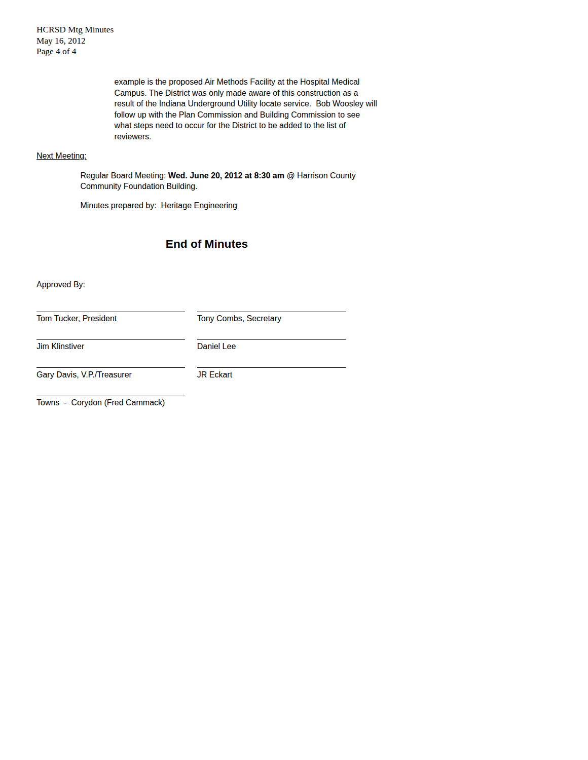HCRSD Mtg Minutes
May 16, 2012
Page 4 of 4
example is the proposed Air Methods Facility at the Hospital Medical Campus. The District was only made aware of this construction as a result of the Indiana Underground Utility locate service. Bob Woosley will follow up with the Plan Commission and Building Commission to see what steps need to occur for the District to be added to the list of reviewers.
Next Meeting:
Regular Board Meeting: Wed. June 20, 2012 at 8:30 am @ Harrison County Community Foundation Building.
Minutes prepared by: Heritage Engineering
End of Minutes
Approved By:
| Tom Tucker, President | Tony Combs, Secretary |
| Jim Klinstiver | Daniel Lee |
| Gary Davis, V.P./Treasurer | JR Eckart |
| Towns - Corydon (Fred Cammack) | |